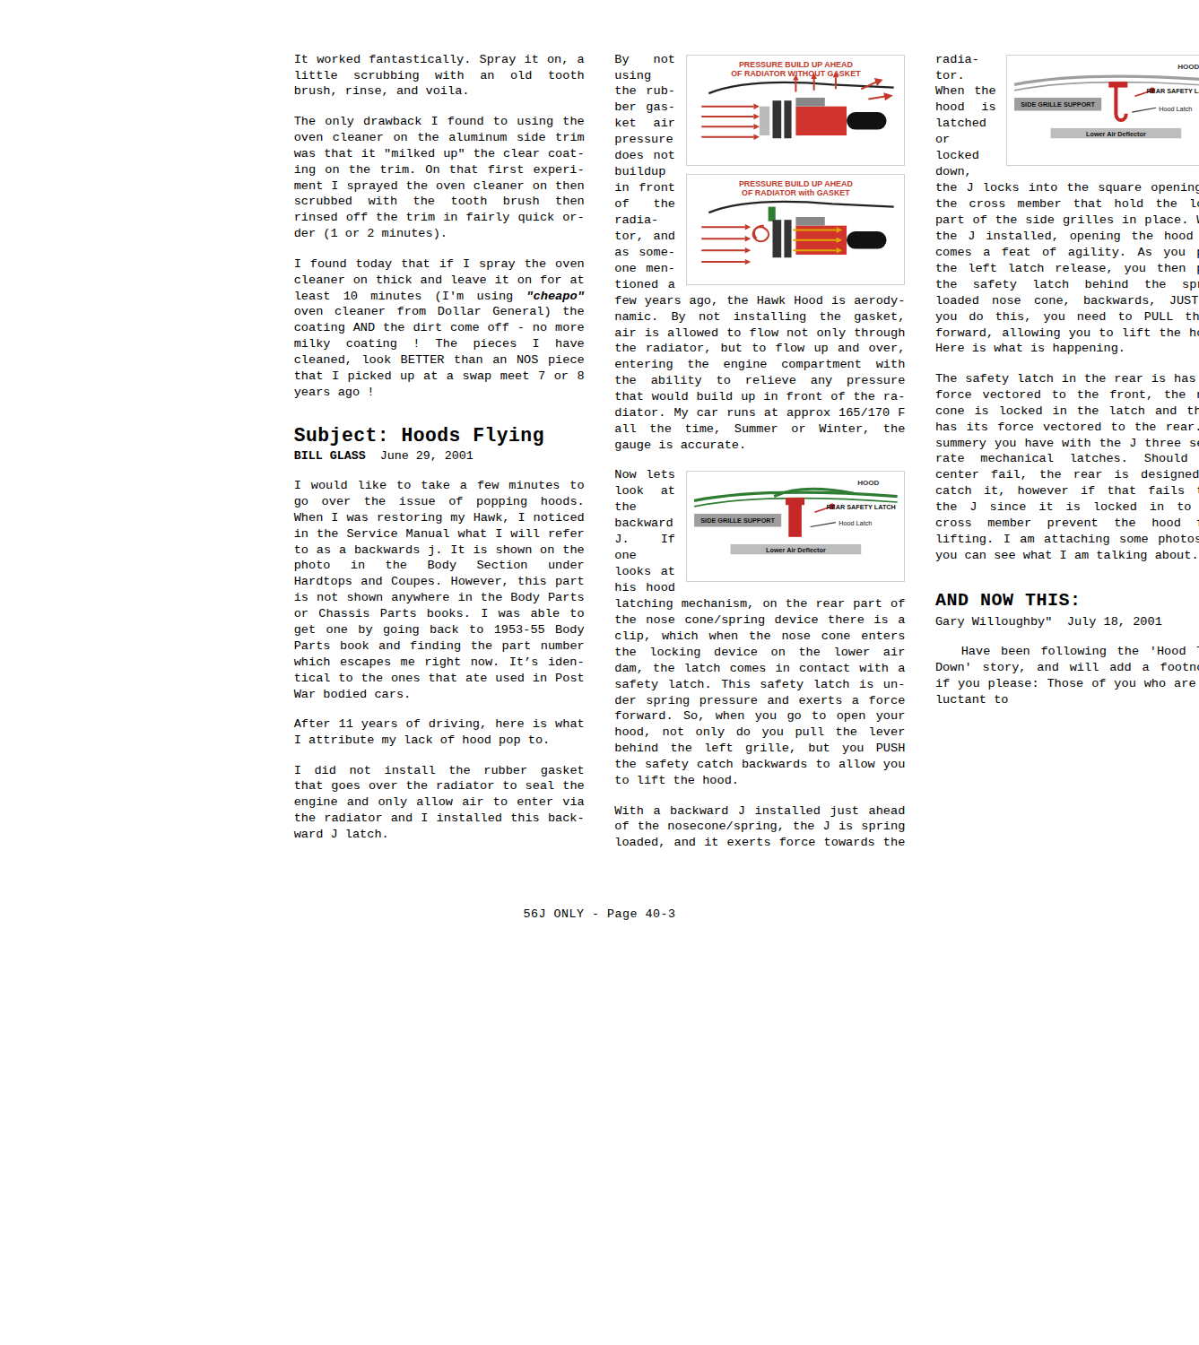It worked fantastically. Spray it on, a little scrubbing with an old tooth brush, rinse, and voila.
The only drawback I found to using the oven cleaner on the aluminum side trim was that it "milked up" the clear coating on the trim. On that first experiment I sprayed the oven cleaner on then scrubbed with the tooth brush then rinsed off the trim in fairly quick order (1 or 2 minutes).
I found today that if I spray the oven cleaner on thick and leave it on for at least 10 minutes (I'm using "cheapo" oven cleaner from Dollar General) the coating AND the dirt come off - no more milky coating ! The pieces I have cleaned, look BETTER than an NOS piece that I picked up at a swap meet 7 or 8 years ago !
Subject: Hoods Flying
BILL GLASS June 29, 2001
I would like to take a few minutes to go over the issue of popping hoods. When I was restoring my Hawk, I noticed in the Service Manual what I will refer to as a backwards j. It is shown on the photo in the Body Section under Hardtops and Coupes. However, this part is not shown anywhere in the Body Parts or Chassis Parts books. I was able to get one by going back to 1953-55 Body Parts book and finding the part number which escapes me right now. It’s identical to the ones that ate used in Post War bodied cars.
After 11 years of driving, here is what I attribute my lack of hood pop to.
PRESSURE BUILD UP AHEAD OF RADIATOR WITHOUT GASKET
I did not install the rubber gasket that goes over the radiator to seal the engine and only allow air to enter via the radiator and I installed this backward J latch.
PRESSURE BUILD UP AHEAD OF RADIATOR with GASKET
By not using the rubber gasket air pressure does not buildup in front of the radiator, and as someone mentioned a few years ago, the Hawk Hood is aerodynamic. By not installing the gasket, air is allowed to flow not only through the radiator, but to flow up and over, entering the engine compartment with the ability to relieve any pressure that would build up in front of the radiator. My car runs at approx 165/170 F all the time, Summer or Winter, the gauge is accurate.
HOOD SIDE GRILLE SUPPORT REAR SAFETY LATCH Hood Latch Lower Air Deflector
Now lets look at the backward J. If one looks at his hood latching mechanism, on the rear part of the nose cone/spring device there is a clip, which when the nose cone enters the locking device on the lower air dam, the latch comes in contact with a safety latch. This safety latch is under spring pressure and exerts a force forward. So, when you go to open your hood, not only do you pull the lever behind the left grille, but you PUSH the safety catch backwards to allow you to lift the hood.
HOOD SIDE GRILLE SUPPORT REAR SAFETY LATCH Hood Latch Lower Air Deflector
With a backward J installed just ahead of the nosecone/spring, the J is spring loaded, and it exerts force towards the radiator. When the hood is latched or locked down, the J locks into the square opening in the cross member that hold the lower part of the side grilles in place. With the J installed, opening the hood becomes a feat of agility. As you pull the left latch release, you then push the safety latch behind the spring loaded nose cone, backwards, JUST as you do this, you need to PULL the J forward, allowing you to lift the hood. Here is what is happening.
The safety latch in the rear is has its force vectored to the front, the nose cone is locked in the latch and the J has its force vectored to the rear. In summery you have with the J three separate mechanical latches. Should the center fail, the rear is designed to catch it, however if that fails too, the J since it is locked in to the cross member prevent the hood from lifting. I am attaching some photos so you can see what I am talking about.
AND NOW THIS:
Gary Willoughby" July 18, 2001
Have been following the 'Hood Tie-Down' story, and will add a footnote, if you please: Those of you who are reluctant to
56J ONLY - Page 40-3